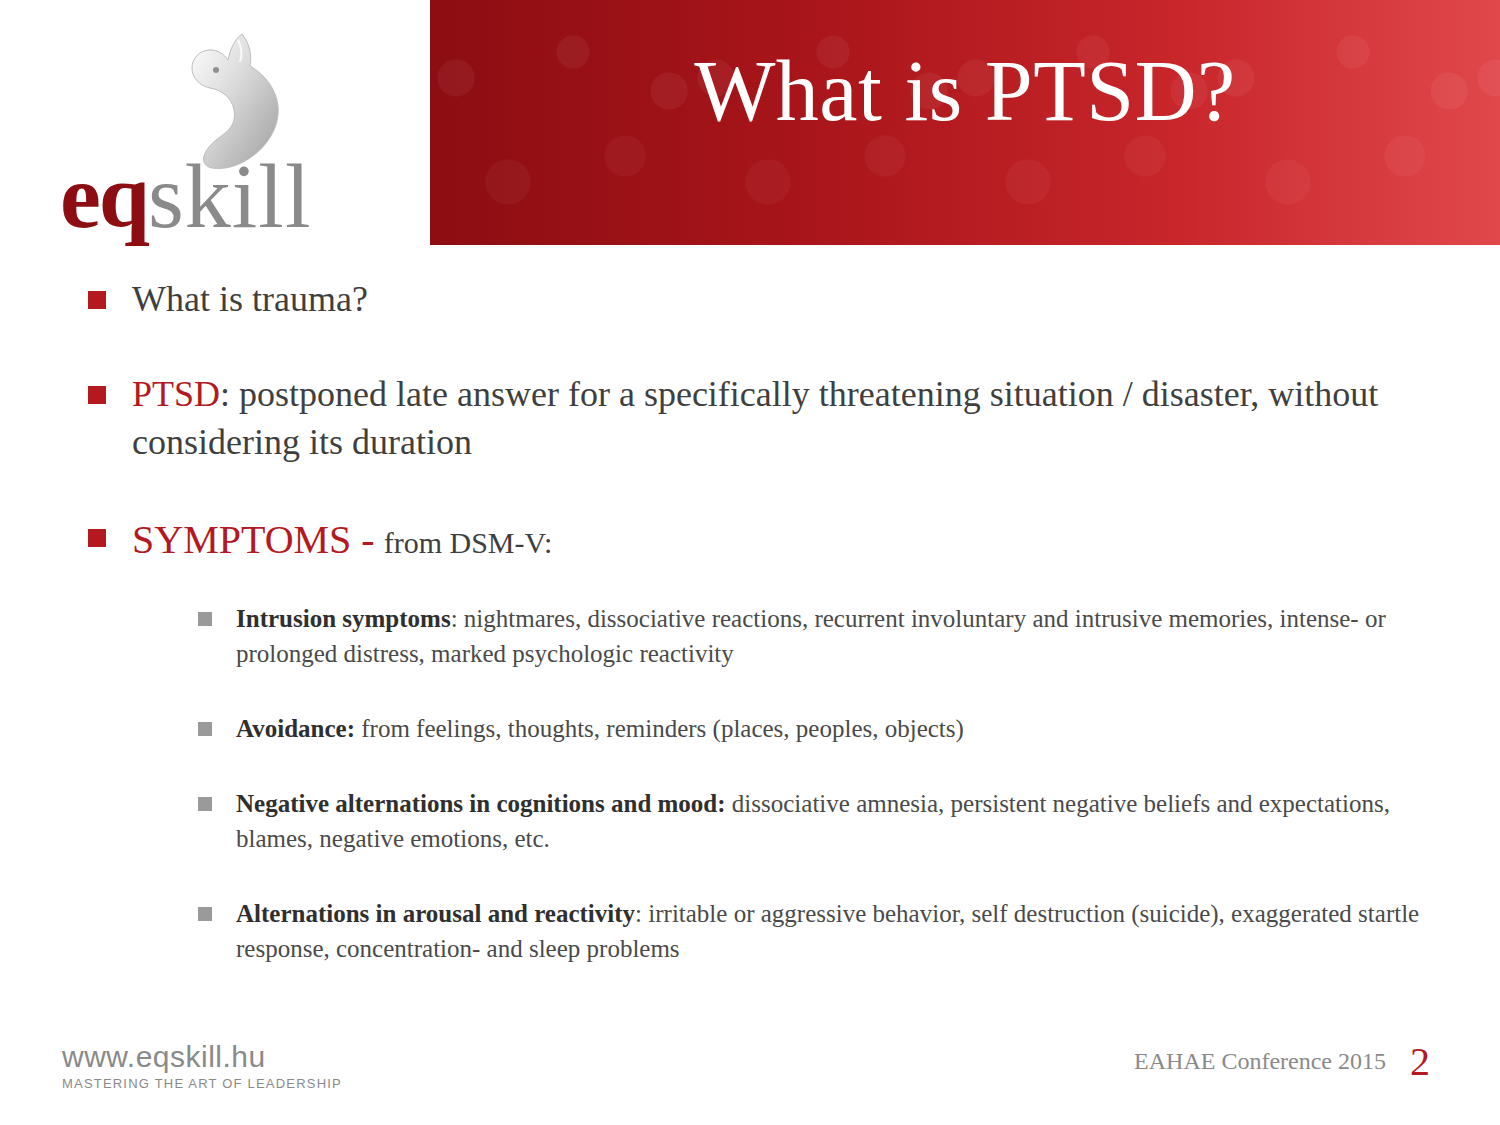What is PTSD?
eq skill
What is trauma?
PTSD: postponed late answer for a specifically threatening situation / disaster, without considering its duration
SYMPTOMS - from DSM-V:
Intrusion symptoms: nightmares, dissociative reactions, recurrent involuntary and intrusive memories, intense- or prolonged distress, marked psychologic reactivity
Avoidance: from feelings, thoughts, reminders (places, peoples, objects)
Negative alternations in cognitions and mood: dissociative amnesia, persistent negative beliefs and expectations, blames, negative emotions, etc.
Alternations in arousal and reactivity: irritable or aggressive behavior, self destruction (suicide), exaggerated startle response, concentration- and sleep problems
www.eqskill.hu
MASTERING THE ART OF LEADERSHIP
EAHAE Conference 2015 2